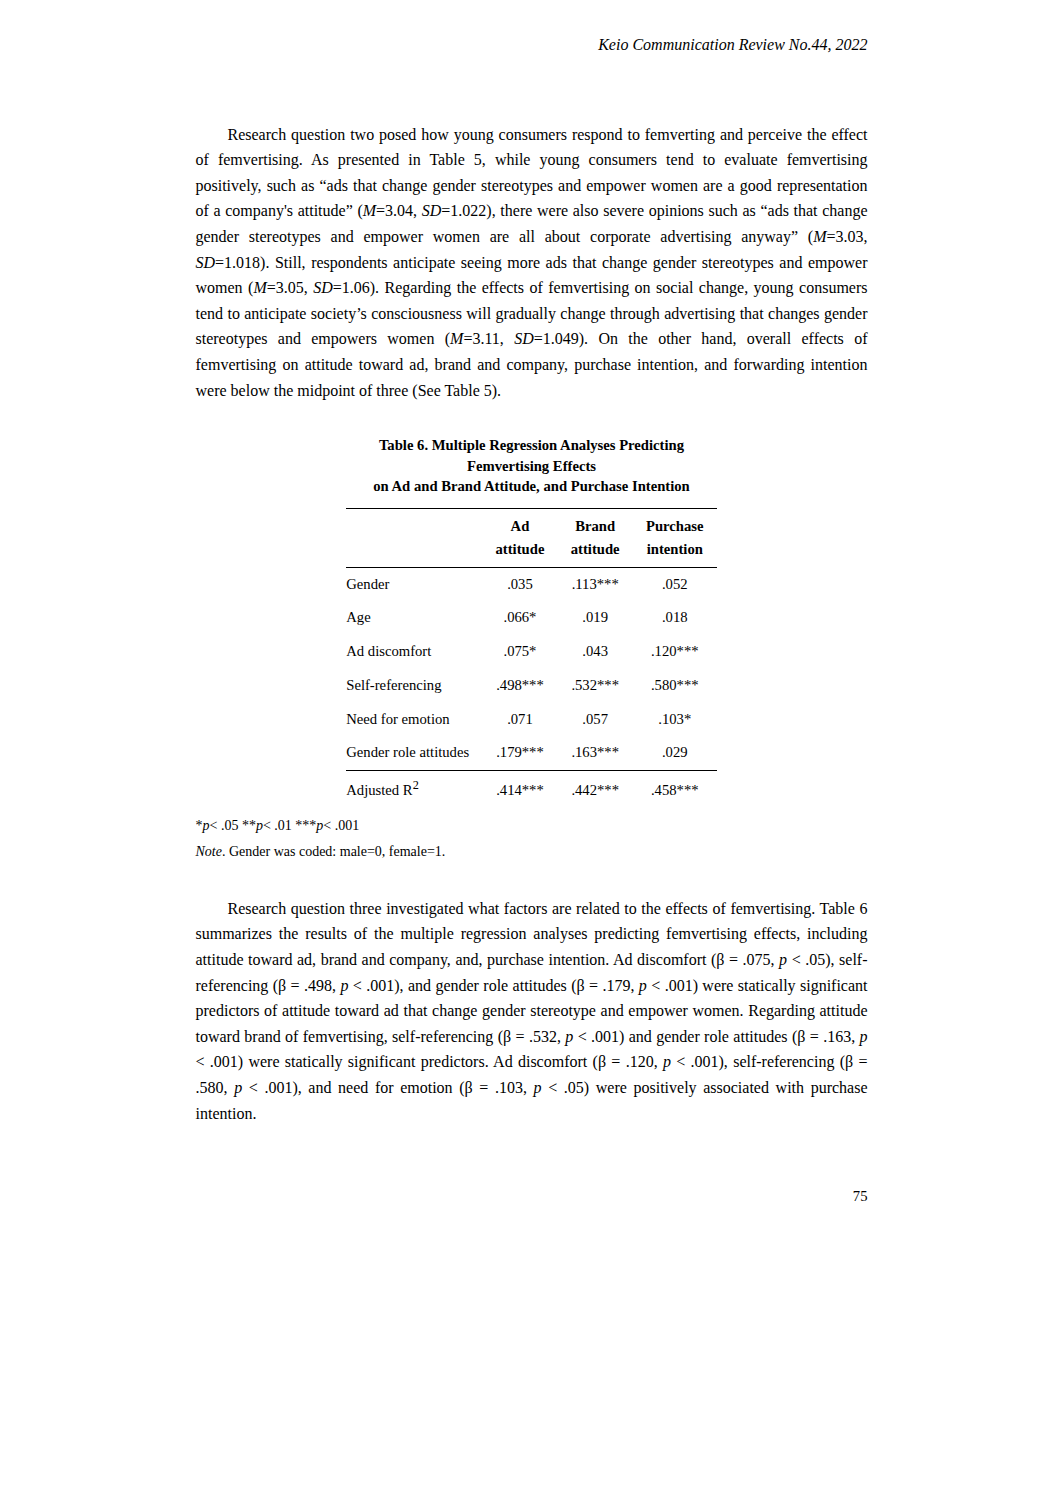Keio Communication Review No.44, 2022
Research question two posed how young consumers respond to femverting and perceive the effect of femvertising. As presented in Table 5, while young consumers tend to evaluate femvertising positively, such as “ads that change gender stereotypes and empower women are a good representation of a company's attitude” (M=3.04, SD=1.022), there were also severe opinions such as “ads that change gender stereotypes and empower women are all about corporate advertising anyway” (M=3.03, SD=1.018). Still, respondents anticipate seeing more ads that change gender stereotypes and empower women (M=3.05, SD=1.06). Regarding the effects of femvertising on social change, young consumers tend to anticipate society’s consciousness will gradually change through advertising that changes gender stereotypes and empowers women (M=3.11, SD=1.049). On the other hand, overall effects of femvertising on attitude toward ad, brand and company, purchase intention, and forwarding intention were below the midpoint of three (See Table 5).
Table 6. Multiple Regression Analyses Predicting Femvertising Effects on Ad and Brand Attitude, and Purchase Intention
| | Ad attitude | Brand attitude | Purchase intention |
| --- | --- | --- | --- |
| Gender | .035 | .113*** | .052 |
| Age | .066* | .019 | .018 |
| Ad discomfort | .075* | .043 | .120*** |
| Self-referencing | .498*** | .532*** | .580*** |
| Need for emotion | .071 | .057 | .103* |
| Gender role attitudes | .179*** | .163*** | .029 |
| Adjusted R 2 | .414*** | .442*** | .458*** |
*p< .05 **p< .01 ***p< .001
Note. Gender was coded: male=0, female=1.
Research question three investigated what factors are related to the effects of femvertising. Table 6 summarizes the results of the multiple regression analyses predicting femvertising effects, including attitude toward ad, brand and company, and, purchase intention. Ad discomfort (β = .075, p < .05), self-referencing (β = .498, p < .001), and gender role attitudes (β = .179, p < .001) were statically significant predictors of attitude toward ad that change gender stereotype and empower women. Regarding attitude toward brand of femvertising, self-referencing (β = .532, p < .001) and gender role attitudes (β = .163, p < .001) were statically significant predictors. Ad discomfort (β = .120, p < .001), self-referencing (β = .580, p < .001), and need for emotion (β = .103, p < .05) were positively associated with purchase intention.
75